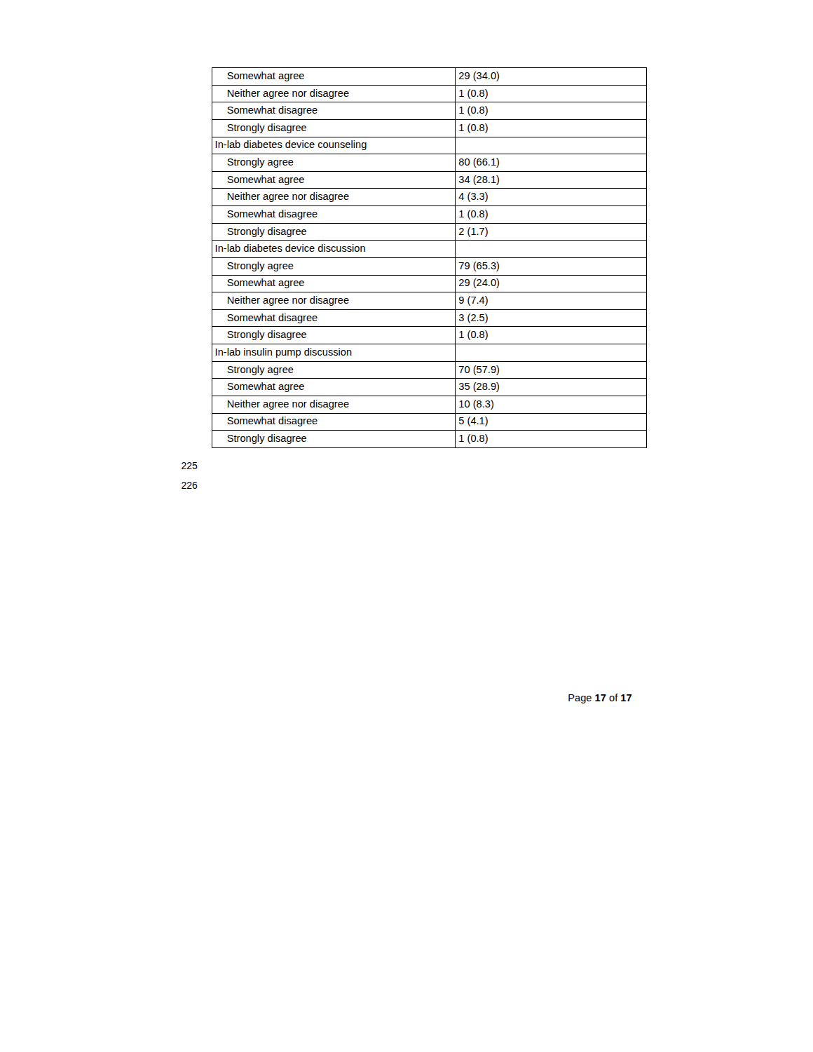| Somewhat agree | 29 (34.0) |
| Neither agree nor disagree | 1 (0.8) |
| Somewhat disagree | 1 (0.8) |
| Strongly disagree | 1 (0.8) |
| In-lab diabetes device counseling | |
| Strongly agree | 80 (66.1) |
| Somewhat agree | 34 (28.1) |
| Neither agree nor disagree | 4 (3.3) |
| Somewhat disagree | 1 (0.8) |
| Strongly disagree | 2 (1.7) |
| In-lab diabetes device discussion | |
| Strongly agree | 79 (65.3) |
| Somewhat agree | 29 (24.0) |
| Neither agree nor disagree | 9 (7.4) |
| Somewhat disagree | 3 (2.5) |
| Strongly disagree | 1 (0.8) |
| In-lab insulin pump discussion | |
| Strongly agree | 70 (57.9) |
| Somewhat agree | 35 (28.9) |
| Neither agree nor disagree | 10 (8.3) |
| Somewhat disagree | 5 (4.1) |
| Strongly disagree | 1 (0.8) |
225
226
Page 17 of 17